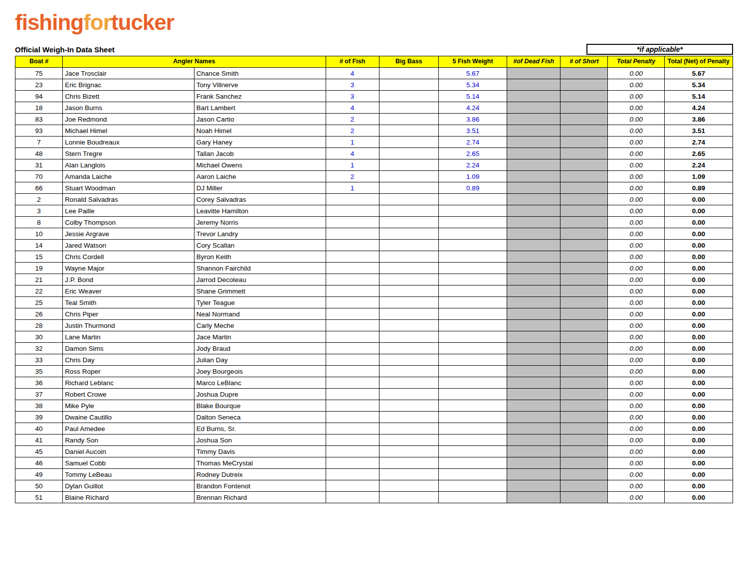fishing for tucker
Official Weigh-In Data Sheet
*if applicable*
| Boat # | Angler Names | # of Fish | Big Bass | 5 Fish Weight | #of Dead Fish | # of Short | Total Penalty | Total (Net) of Penalty |
| --- | --- | --- | --- | --- | --- | --- | --- | --- |
| 75 | Jace Trosclair | Chance Smith | 4 | | 5.67 | | | 0.00 | 5.67 |
| 23 | Eric Brignac | Tony Villnerve | 3 | | 5.34 | | | 0.00 | 5.34 |
| 94 | Chris Bizett | Frank Sanchez | 3 | | 5.14 | | | 0.00 | 5.14 |
| 18 | Jason Burns | Bart Lambert | 4 | | 4.24 | | | 0.00 | 4.24 |
| 83 | Joe Redmond | Jason Cartio | 2 | | 3.86 | | | 0.00 | 3.86 |
| 93 | Michael Himel | Noah Himel | 2 | | 3.51 | | | 0.00 | 3.51 |
| 7 | Lonnie Boudreaux | Gary Haney | 1 | | 2.74 | | | 0.00 | 2.74 |
| 48 | Stern Tregre | Tallan Jacob | 4 | | 2.65 | | | 0.00 | 2.65 |
| 31 | Alan Langlois | Michael Owens | 1 | | 2.24 | | | 0.00 | 2.24 |
| 70 | Amanda Laiche | Aaron Laiche | 2 | | 1.09 | | | 0.00 | 1.09 |
| 66 | Stuart Woodman | DJ Miller | 1 | | 0.89 | | | 0.00 | 0.89 |
| 2 | Ronald Salvadras | Corey Salvadras | | | | | | 0.00 | 0.00 |
| 3 | Lee Paille | Leavitte Hamilton | | | | | | 0.00 | 0.00 |
| 8 | Colby Thompson | Jeremy Norris | | | | | | 0.00 | 0.00 |
| 10 | Jessie Argrave | Trevor Landry | | | | | | 0.00 | 0.00 |
| 14 | Jared Watson | Cory Scallan | | | | | | 0.00 | 0.00 |
| 15 | Chris Cordell | Byron Keith | | | | | | 0.00 | 0.00 |
| 19 | Wayne Major | Shannon Fairchild | | | | | | 0.00 | 0.00 |
| 21 | J.P. Bond | Jarrod Decoteau | | | | | | 0.00 | 0.00 |
| 22 | Eric Weaver | Shane Grimmett | | | | | | 0.00 | 0.00 |
| 25 | Teal Smith | Tyler Teague | | | | | | 0.00 | 0.00 |
| 26 | Chris Piper | Neal Normand | | | | | | 0.00 | 0.00 |
| 28 | Justin Thurmond | Carly Meche | | | | | | 0.00 | 0.00 |
| 30 | Lane Martin | Jace Martin | | | | | | 0.00 | 0.00 |
| 32 | Damon Sims | Jody Braud | | | | | | 0.00 | 0.00 |
| 33 | Chris Day | Julian Day | | | | | | 0.00 | 0.00 |
| 35 | Ross Roper | Joey Bourgeois | | | | | | 0.00 | 0.00 |
| 36 | Richard Leblanc | Marco LeBlanc | | | | | | 0.00 | 0.00 |
| 37 | Robert Crowe | Joshua Dupre | | | | | | 0.00 | 0.00 |
| 38 | Mike Pyle | Blake Bourque | | | | | | 0.00 | 0.00 |
| 39 | Dwaine Cautillo | Dalton Seneca | | | | | | 0.00 | 0.00 |
| 40 | Paul Amedee | Ed Burns, Sr. | | | | | | 0.00 | 0.00 |
| 41 | Randy Son | Joshua Son | | | | | | 0.00 | 0.00 |
| 45 | Daniel Aucoin | Timmy Davis | | | | | | 0.00 | 0.00 |
| 46 | Samuel Cobb | Thomas MeCrystal | | | | | | 0.00 | 0.00 |
| 49 | Tommy LeBeau | Rodney Dutreix | | | | | | 0.00 | 0.00 |
| 50 | Dylan Guillot | Brandon Fontenot | | | | | | 0.00 | 0.00 |
| 51 | Blaine Richard | Brennan Richard | | | | | | 0.00 | 0.00 |